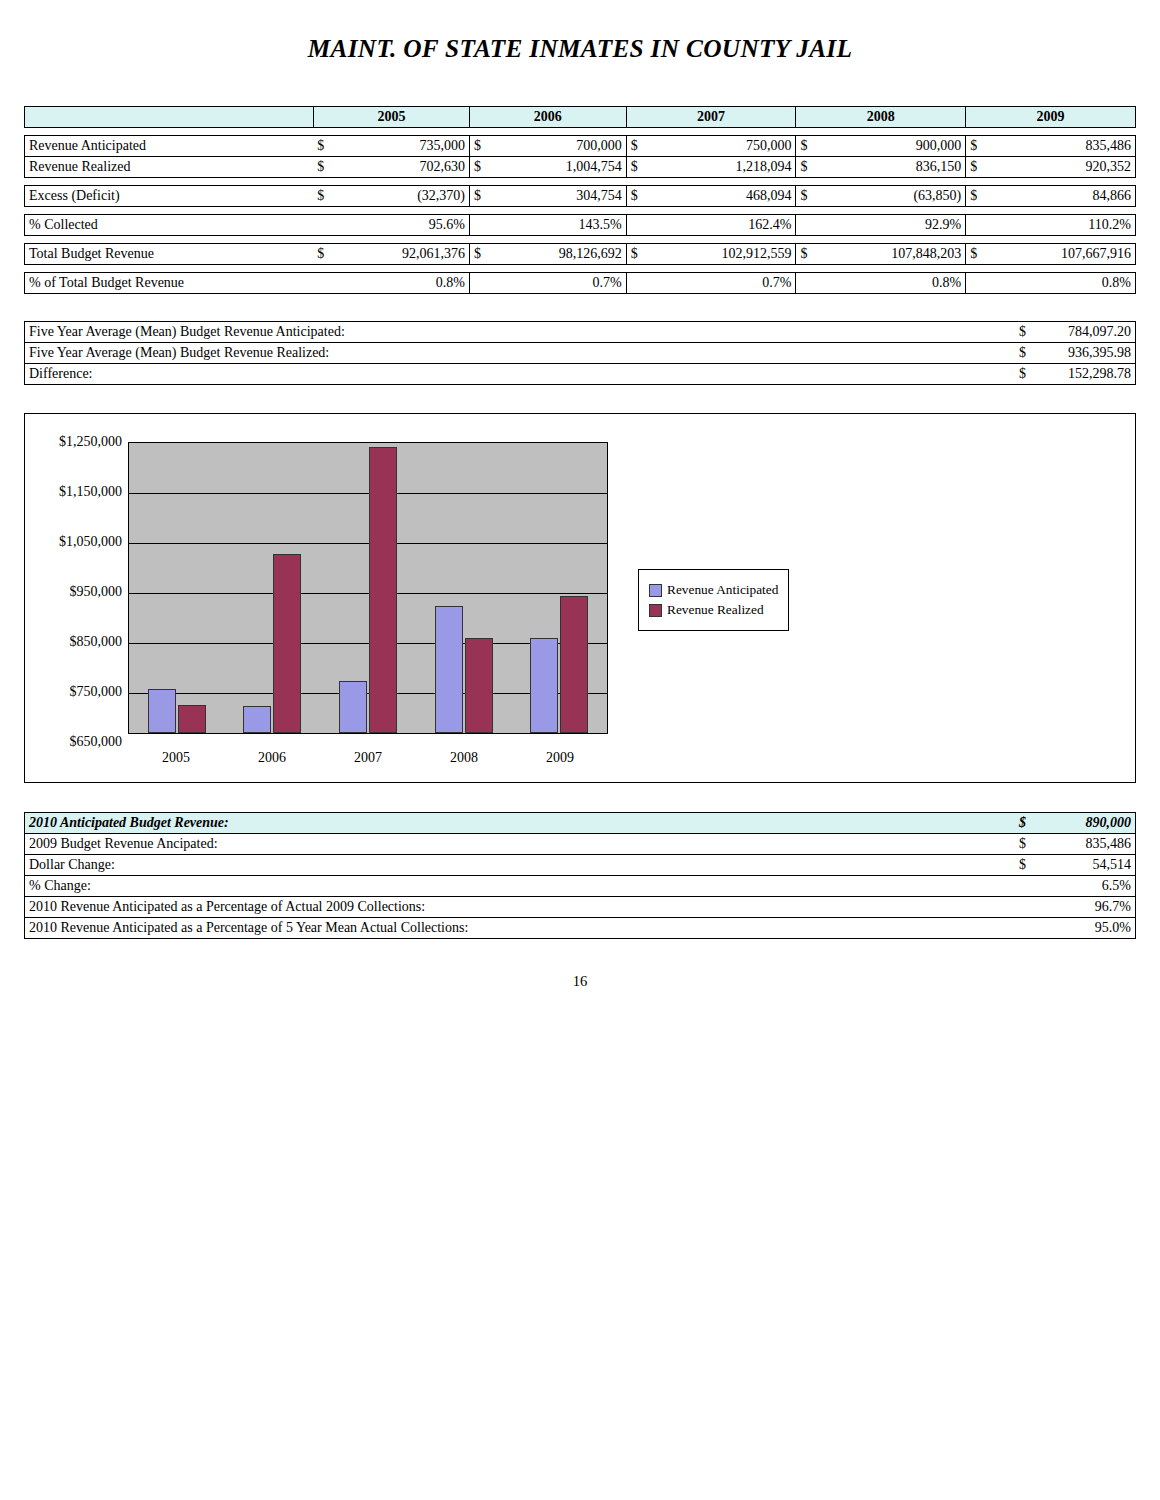MAINT. OF STATE INMATES IN COUNTY JAIL
| | 2005 | 2006 | 2007 | 2008 | 2009 |
| Revenue Anticipated | $ | 735,000 | $ | 700,000 | $ | 750,000 | $ | 900,000 | $ | 835,486 |
| Revenue Realized | $ | 702,630 | $ | 1,004,754 | $ | 1,218,094 | $ | 836,150 | $ | 920,352 |
| Excess (Deficit) | $ | (32,370) | $ | 304,754 | $ | 468,094 | $ | (63,850) | $ | 84,866 |
| % Collected | | 95.6% | | 143.5% | | 162.4% | | 92.9% | | 110.2% |
| Total Budget Revenue | $ | 92,061,376 | $ | 98,126,692 | $ | 102,912,559 | $ | 107,848,203 | $ | 107,667,916 |
| % of Total Budget Revenue | | 0.8% | | 0.7% | | 0.7% | | 0.8% | | 0.8% |
| Five Year Average (Mean) Budget Revenue Anticipated: | $ | 784,097.20 |
| Five Year Average (Mean) Budget Revenue Realized: | $ | 936,395.98 |
| Difference: | $ | 152,298.78 |
$1,250,000
$1,150,000
$1,050,000
$950,000
$850,000
$750,000
$650,000
2005 2006 2007 2008 2009
Revenue Anticipated
Revenue Realized
| 2010 Anticipated Budget Revenue: | $ | 890,000 |
| 2009 Budget Revenue Ancipated: | $ | 835,486 |
| Dollar Change: | $ | 54,514 |
| % Change: | | 6.5% |
| 2010 Revenue Anticipated as a Percentage of Actual 2009 Collections: | | 96.7% |
| 2010 Revenue Anticipated as a Percentage of 5 Year Mean Actual Collections: | | 95.0% |
16